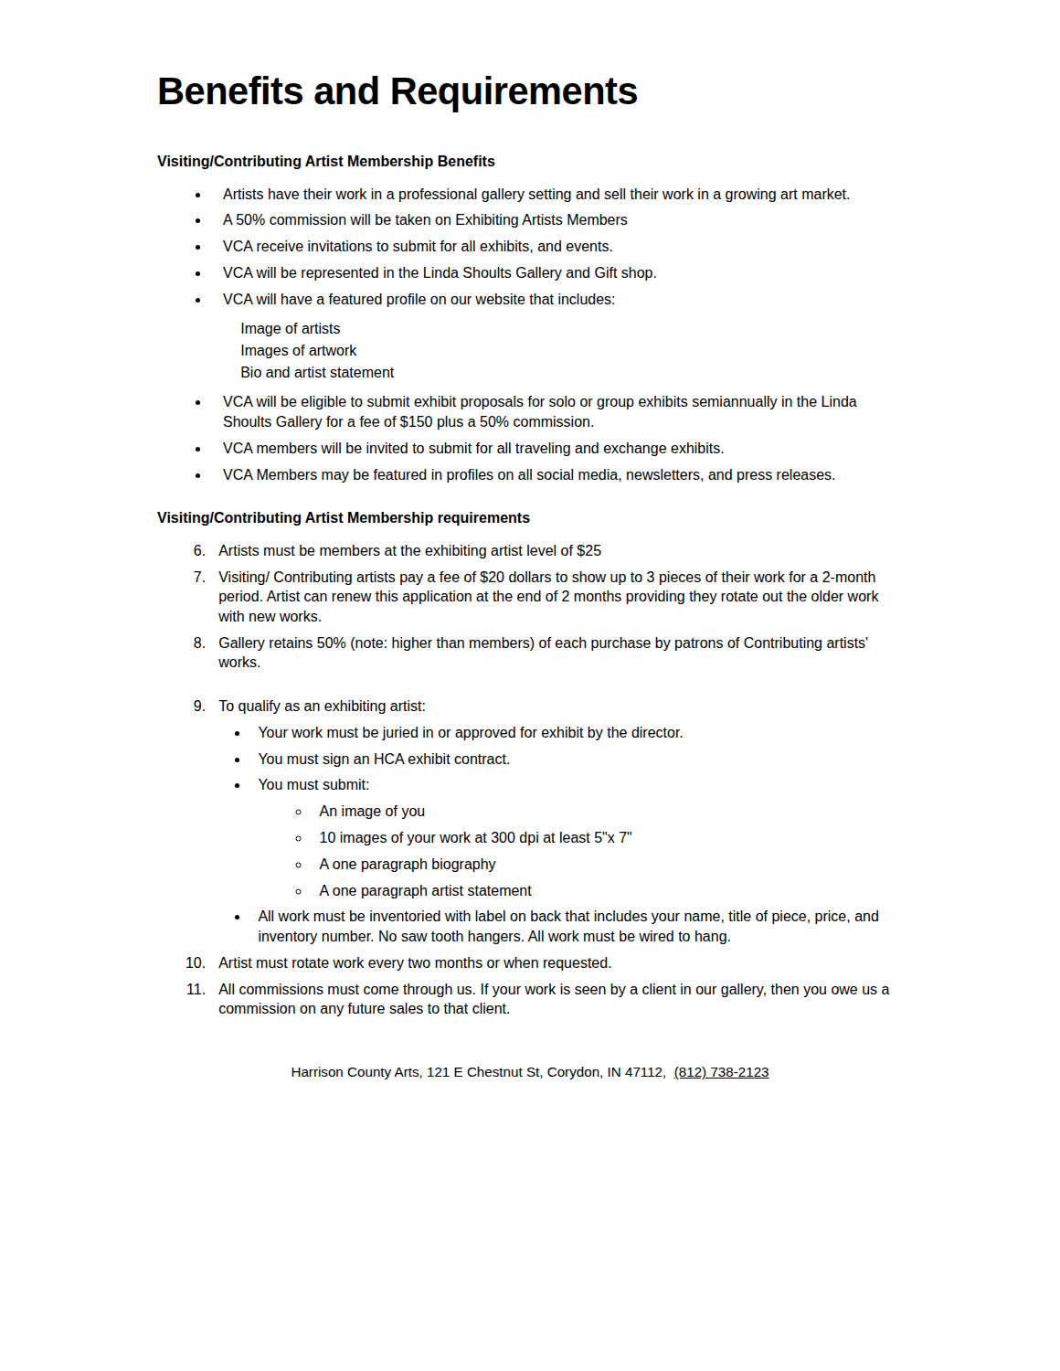Benefits and Requirements
Visiting/Contributing Artist Membership Benefits
Artists have their work in a professional gallery setting and sell their work in a growing art market.
A 50% commission will be taken on Exhibiting Artists Members
VCA receive invitations to submit for all exhibits, and events.
VCA will be represented in the Linda Shoults Gallery and Gift shop.
VCA will have a featured profile on our website that includes:
Image of artists
Images of artwork
Bio and artist statement
VCA will be eligible to submit exhibit proposals for solo or group exhibits semiannually in the Linda Shoults Gallery for a fee of $150 plus a 50% commission.
VCA members will be invited to submit for all traveling and exchange exhibits.
VCA Members may be featured in profiles on all social media, newsletters, and press releases.
Visiting/Contributing Artist Membership requirements
Artists must be members at the exhibiting artist level of $25
Visiting/ Contributing artists pay a fee of $20 dollars to show up to 3 pieces of their work for a 2-month period. Artist can renew this application at the end of 2 months providing they rotate out the older work with new works.
Gallery retains 50% (note: higher than members) of each purchase by patrons of Contributing artists' works.
To qualify as an exhibiting artist:
Your work must be juried in or approved for exhibit by the director.
You must sign an HCA exhibit contract.
You must submit:
An image of you
10 images of your work at 300 dpi at least 5"x 7"
A one paragraph biography
A one paragraph artist statement
All work must be inventoried with label on back that includes your name, title of piece, price, and inventory number. No saw tooth hangers. All work must be wired to hang.
Artist must rotate work every two months or when requested.
All commissions must come through us. If your work is seen by a client in our gallery, then you owe us a commission on any future sales to that client.
Harrison County Arts, 121 E Chestnut St, Corydon, IN 47112, (812) 738-2123